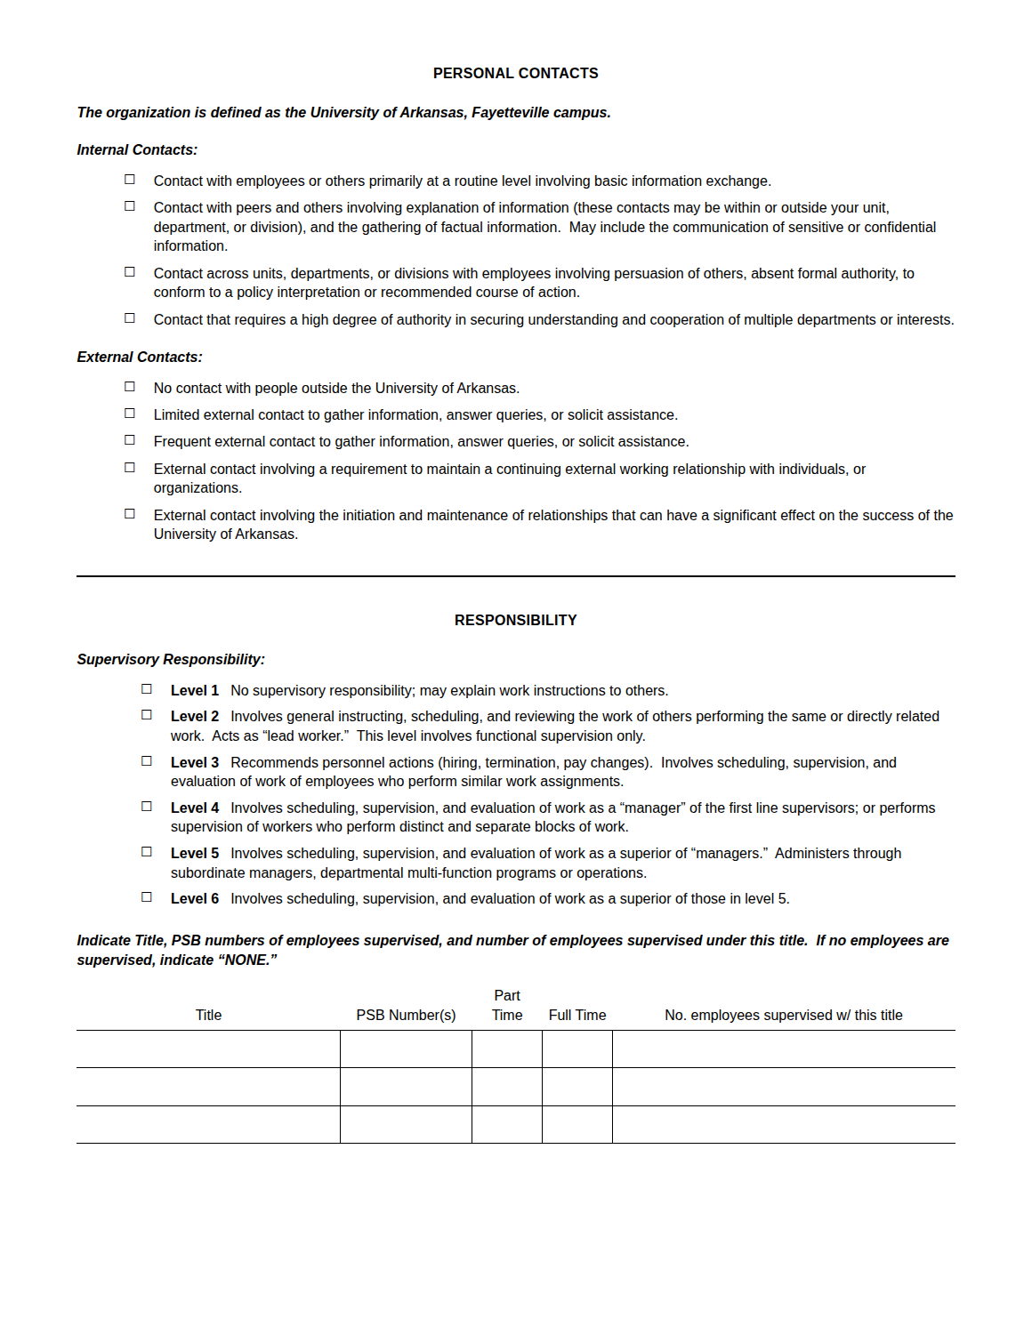PERSONAL CONTACTS
The organization is defined as the University of Arkansas, Fayetteville campus.
Internal Contacts:
Contact with employees or others primarily at a routine level involving basic information exchange.
Contact with peers and others involving explanation of information (these contacts may be within or outside your unit, department, or division), and the gathering of factual information. May include the communication of sensitive or confidential information.
Contact across units, departments, or divisions with employees involving persuasion of others, absent formal authority, to conform to a policy interpretation or recommended course of action.
Contact that requires a high degree of authority in securing understanding and cooperation of multiple departments or interests.
External Contacts:
No contact with people outside the University of Arkansas.
Limited external contact to gather information, answer queries, or solicit assistance.
Frequent external contact to gather information, answer queries, or solicit assistance.
External contact involving a requirement to maintain a continuing external working relationship with individuals, or organizations.
External contact involving the initiation and maintenance of relationships that can have a significant effect on the success of the University of Arkansas.
RESPONSIBILITY
Supervisory Responsibility:
Level 1 No supervisory responsibility; may explain work instructions to others.
Level 2 Involves general instructing, scheduling, and reviewing the work of others performing the same or directly related work. Acts as “lead worker.” This level involves functional supervision only.
Level 3 Recommends personnel actions (hiring, termination, pay changes). Involves scheduling, supervision, and evaluation of work of employees who perform similar work assignments.
Level 4 Involves scheduling, supervision, and evaluation of work as a “manager” of the first line supervisors; or performs supervision of workers who perform distinct and separate blocks of work.
Level 5 Involves scheduling, supervision, and evaluation of work as a superior of “managers.” Administers through subordinate managers, departmental multi-function programs or operations.
Level 6 Involves scheduling, supervision, and evaluation of work as a superior of those in level 5.
Indicate Title, PSB numbers of employees supervised, and number of employees supervised under this title. If no employees are supervised, indicate “NONE.”
| Title | PSB Number(s) | Part Time | Full Time | No. employees supervised w/ this title |
| --- | --- | --- | --- | --- |